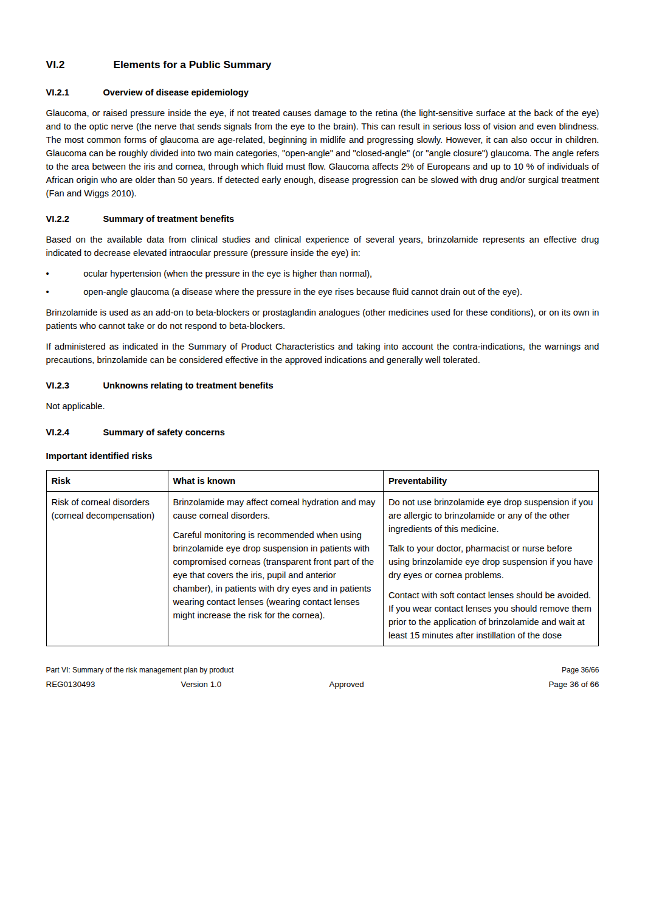VI.2 Elements for a Public Summary
VI.2.1 Overview of disease epidemiology
Glaucoma, or raised pressure inside the eye, if not treated causes damage to the retina (the light-sensitive surface at the back of the eye) and to the optic nerve (the nerve that sends signals from the eye to the brain). This can result in serious loss of vision and even blindness. The most common forms of glaucoma are age-related, beginning in midlife and progressing slowly. However, it can also occur in children. Glaucoma can be roughly divided into two main categories, "open-angle" and "closed-angle" (or "angle closure") glaucoma. The angle refers to the area between the iris and cornea, through which fluid must flow. Glaucoma affects 2% of Europeans and up to 10 % of individuals of African origin who are older than 50 years. If detected early enough, disease progression can be slowed with drug and/or surgical treatment (Fan and Wiggs 2010).
VI.2.2 Summary of treatment benefits
Based on the available data from clinical studies and clinical experience of several years, brinzolamide represents an effective drug indicated to decrease elevated intraocular pressure (pressure inside the eye) in:
•ocular hypertension (when the pressure in the eye is higher than normal),
•open-angle glaucoma (a disease where the pressure in the eye rises because fluid cannot drain out of the eye).
Brinzolamide is used as an add-on to beta-blockers or prostaglandin analogues (other medicines used for these conditions), or on its own in patients who cannot take or do not respond to beta-blockers.
If administered as indicated in the Summary of Product Characteristics and taking into account the contra-indications, the warnings and precautions, brinzolamide can be considered effective in the approved indications and generally well tolerated.
VI.2.3 Unknowns relating to treatment benefits
Not applicable.
VI.2.4 Summary of safety concerns
Important identified risks
| Risk | What is known | Preventability |
| --- | --- | --- |
| Risk of corneal disorders (corneal decompensation) | Brinzolamide may affect corneal hydration and may cause corneal disorders. Careful monitoring is recommended when using brinzolamide eye drop suspension in patients with compromised corneas (transparent front part of the eye that covers the iris, pupil and anterior chamber), in patients with dry eyes and in patients wearing contact lenses (wearing contact lenses might increase the risk for the cornea). | Do not use brinzolamide eye drop suspension if you are allergic to brinzolamide or any of the other ingredients of this medicine. Talk to your doctor, pharmacist or nurse before using brinzolamide eye drop suspension if you have dry eyes or cornea problems. Contact with soft contact lenses should be avoided. If you wear contact lenses you should remove them prior to the application of brinzolamide and wait at least 15 minutes after instillation of the dose |
Part VI: Summary of the risk management plan by product Page 36/66
REG0130493 Version 1.0 Approved Page 36 of 66